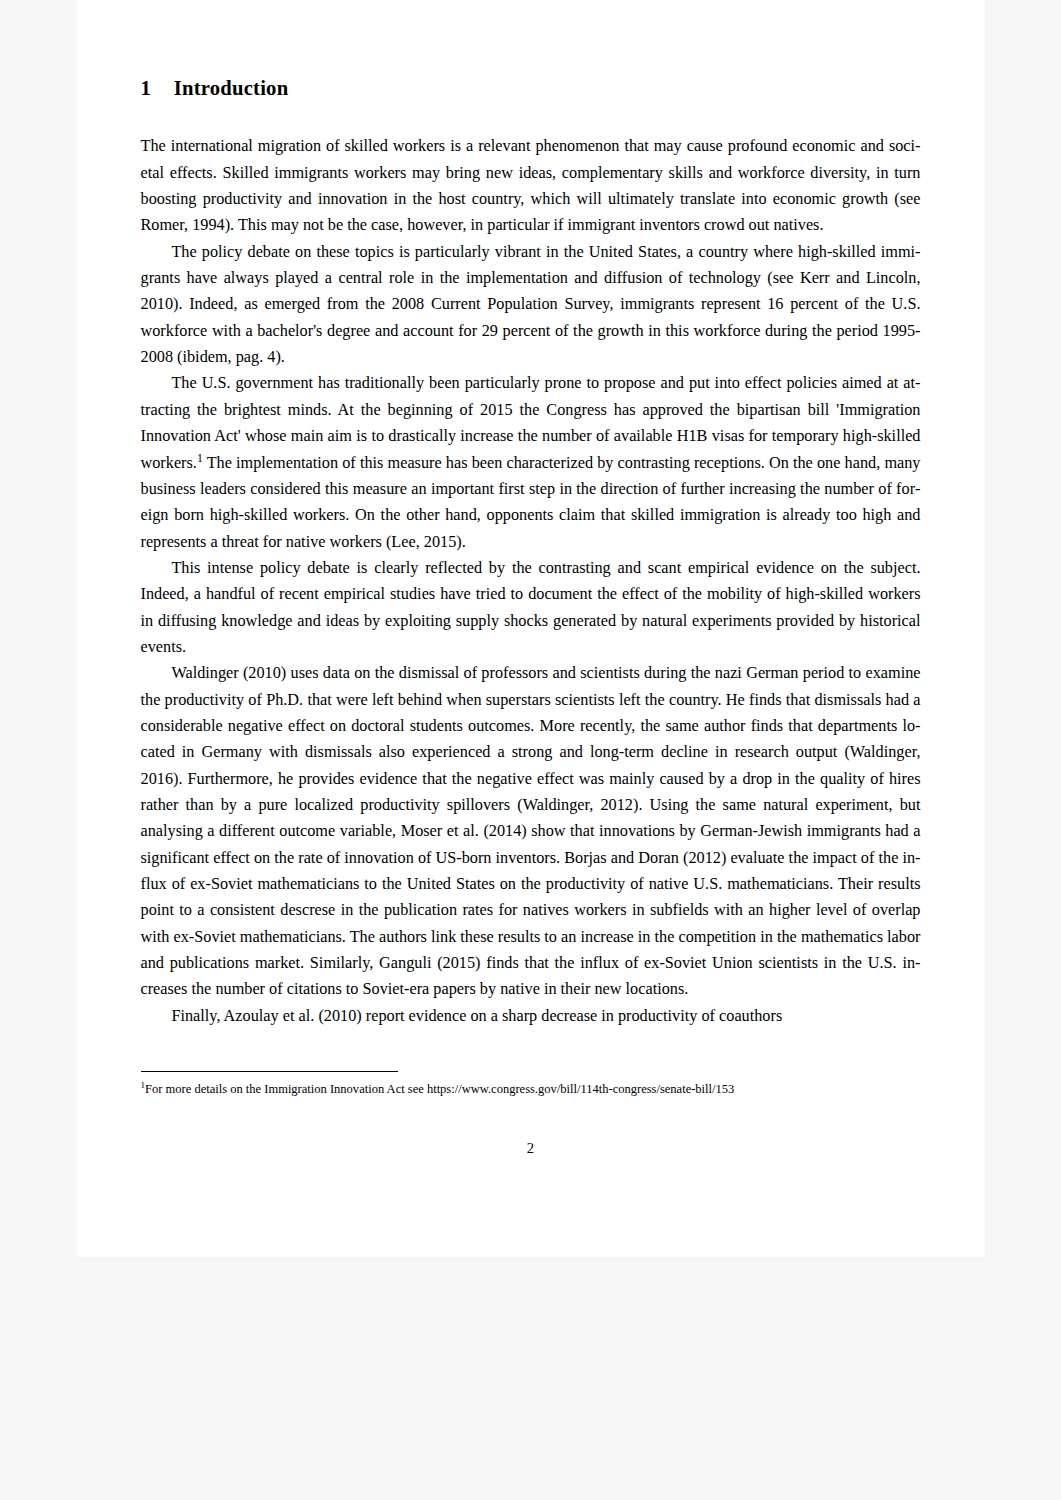1 Introduction
The international migration of skilled workers is a relevant phenomenon that may cause profound economic and societal effects. Skilled immigrants workers may bring new ideas, complementary skills and workforce diversity, in turn boosting productivity and innovation in the host country, which will ultimately translate into economic growth (see Romer, 1994). This may not be the case, however, in particular if immigrant inventors crowd out natives.
The policy debate on these topics is particularly vibrant in the United States, a country where high-skilled immigrants have always played a central role in the implementation and diffusion of technology (see Kerr and Lincoln, 2010). Indeed, as emerged from the 2008 Current Population Survey, immigrants represent 16 percent of the U.S. workforce with a bachelor's degree and account for 29 percent of the growth in this workforce during the period 1995-2008 (ibidem, pag. 4).
The U.S. government has traditionally been particularly prone to propose and put into effect policies aimed at attracting the brightest minds. At the beginning of 2015 the Congress has approved the bipartisan bill 'Immigration Innovation Act' whose main aim is to drastically increase the number of available H1B visas for temporary high-skilled workers.1 The implementation of this measure has been characterized by contrasting receptions. On the one hand, many business leaders considered this measure an important first step in the direction of further increasing the number of foreign born high-skilled workers. On the other hand, opponents claim that skilled immigration is already too high and represents a threat for native workers (Lee, 2015).
This intense policy debate is clearly reflected by the contrasting and scant empirical evidence on the subject. Indeed, a handful of recent empirical studies have tried to document the effect of the mobility of high-skilled workers in diffusing knowledge and ideas by exploiting supply shocks generated by natural experiments provided by historical events.
Waldinger (2010) uses data on the dismissal of professors and scientists during the nazi German period to examine the productivity of Ph.D. that were left behind when superstars scientists left the country. He finds that dismissals had a considerable negative effect on doctoral students outcomes. More recently, the same author finds that departments located in Germany with dismissals also experienced a strong and long-term decline in research output (Waldinger, 2016). Furthermore, he provides evidence that the negative effect was mainly caused by a drop in the quality of hires rather than by a pure localized productivity spillovers (Waldinger, 2012). Using the same natural experiment, but analysing a different outcome variable, Moser et al. (2014) show that innovations by German-Jewish immigrants had a significant effect on the rate of innovation of US-born inventors. Borjas and Doran (2012) evaluate the impact of the influx of ex-Soviet mathematicians to the United States on the productivity of native U.S. mathematicians. Their results point to a consistent descrese in the publication rates for natives workers in subfields with an higher level of overlap with ex-Soviet mathematicians. The authors link these results to an increase in the competition in the mathematics labor and publications market. Similarly, Ganguli (2015) finds that the influx of ex-Soviet Union scientists in the U.S. increases the number of citations to Soviet-era papers by native in their new locations.
Finally, Azoulay et al. (2010) report evidence on a sharp decrease in productivity of coauthors
1For more details on the Immigration Innovation Act see https://www.congress.gov/bill/114th-congress/senate-bill/153
2